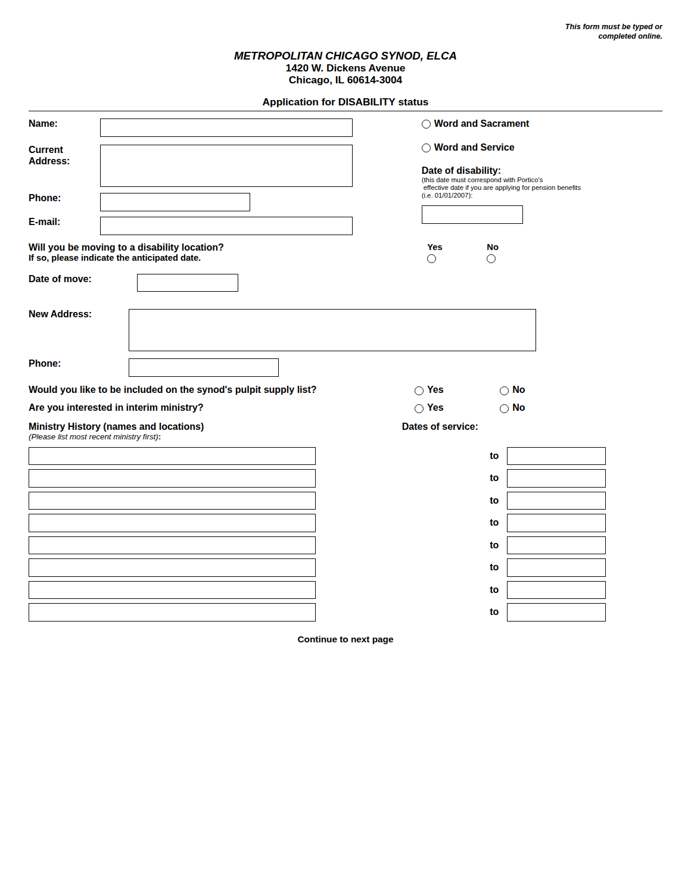This form must be typed or
completed online.
METROPOLITAN CHICAGO SYNOD, ELCA
1420 W. Dickens Avenue
Chicago, IL 60614-3004
Application for DISABILITY status
| / Name: / / / Current Address: / / / Phone: / / / E-mail: / / | Word and Sacrament Word and Service Date of disability: (this date must correspond with Portico's effective date if you are applying for pension benefits (i.e. 01/01/2007): |
| Will you be moving to a disability location? If so, please indicate the anticipated date. | Yes No |
| Date of move: | |
| New Address: | |
| Phone: | |
| Would you like to be included on the synod's pulpit supply list? | Yes No |
| Are you interested in interim ministry? | Yes No |
| Ministry History (names and locations) (Please list most recent ministry first) : | Dates of service: |
| | to | |
| | to | |
| | to | |
| | to | |
| | to | |
| | to | |
| | to | |
| | to | |
Continue to next page